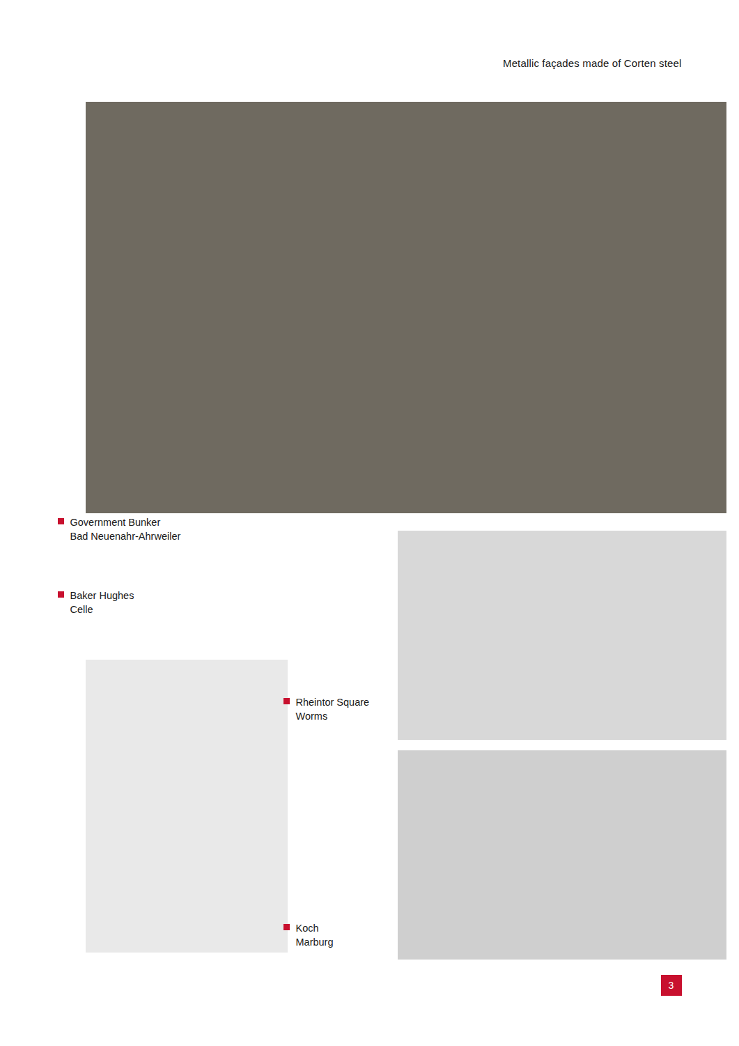Metallic façades made of Corten steel
Government Bunker Bad Neuenahr-Ahrweiler
Baker Hughes Celle
Rheintor Square Worms
Koch Marburg
3